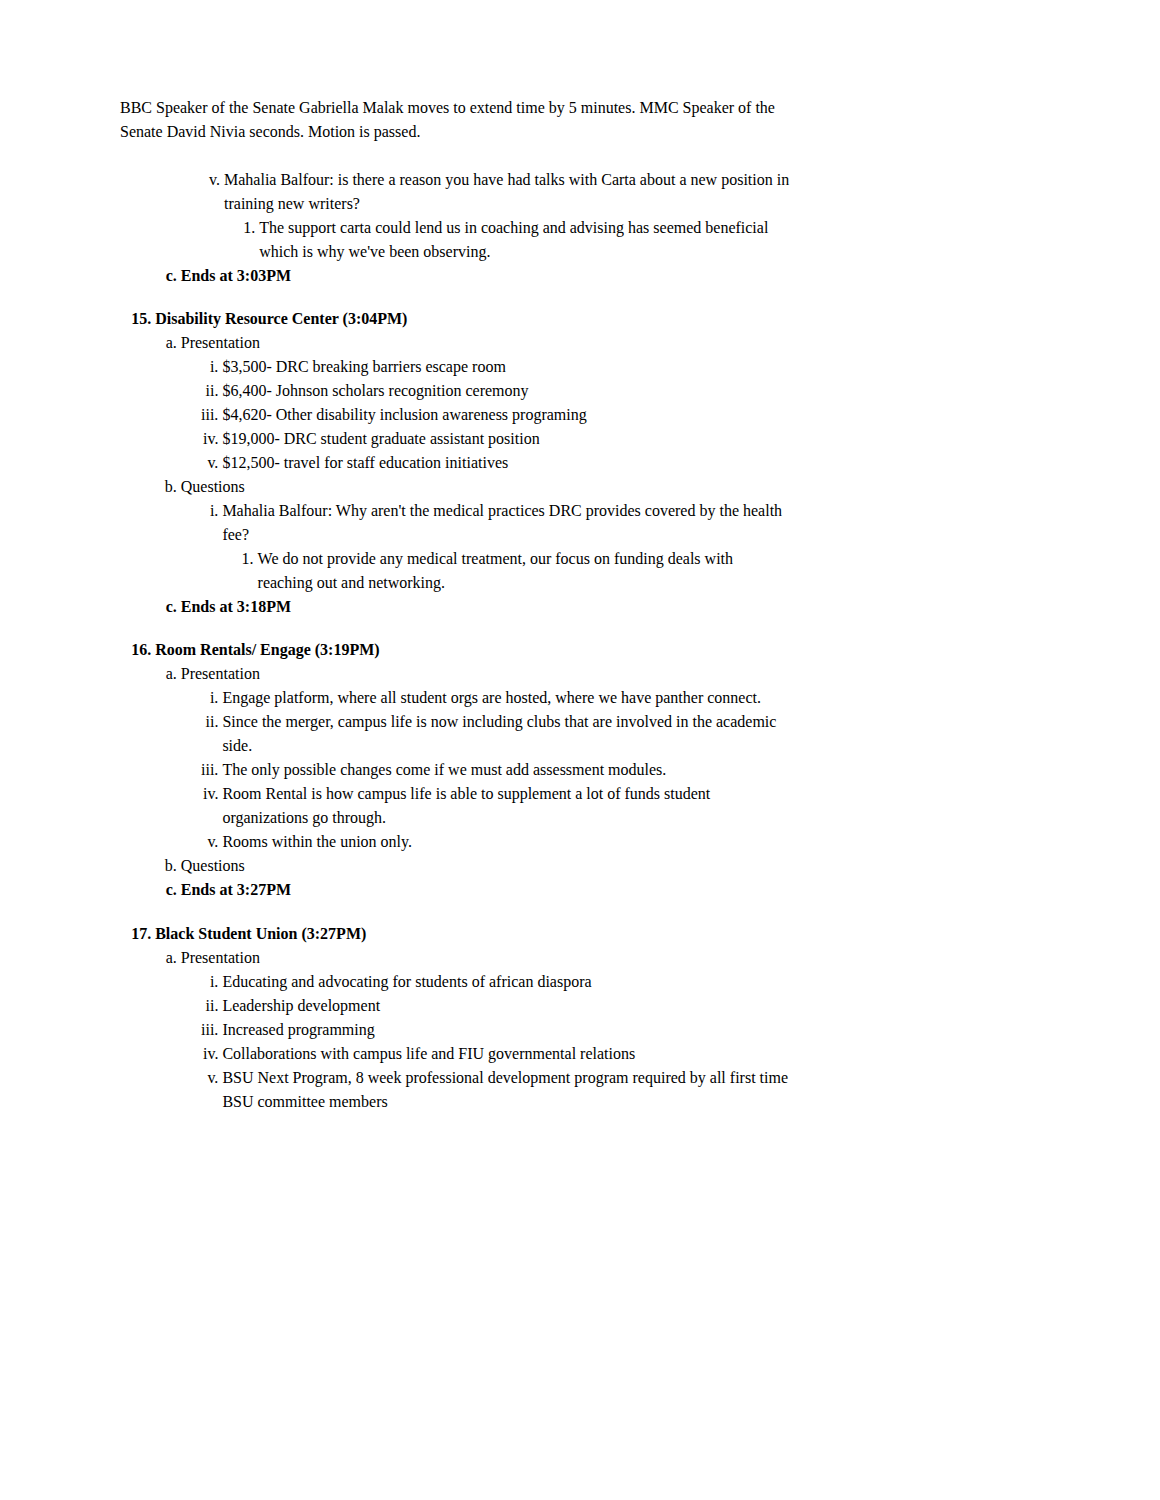BBC Speaker of the Senate Gabriella Malak moves to extend time by 5 minutes. MMC Speaker of the Senate David Nivia seconds. Motion is passed.
Mahalia Balfour: is there a reason you have had talks with Carta about a new position in training new writers?
The support carta could lend us in coaching and advising has seemed beneficial which is why we've been observing.
Ends at 3:03PM
Disability Resource Center (3:04PM)
Presentation
$3,500- DRC breaking barriers escape room
$6,400- Johnson scholars recognition ceremony
$4,620- Other disability inclusion awareness programing
$19,000- DRC student graduate assistant position
$12,500- travel for staff education initiatives
Questions
Mahalia Balfour: Why aren't the medical practices DRC provides covered by the health fee?
We do not provide any medical treatment, our focus on funding deals with reaching out and networking.
Ends at 3:18PM
Room Rentals/ Engage (3:19PM)
Presentation
Engage platform, where all student orgs are hosted, where we have panther connect.
Since the merger, campus life is now including clubs that are involved in the academic side.
The only possible changes come if we must add assessment modules.
Room Rental is how campus life is able to supplement a lot of funds student organizations go through.
Rooms within the union only.
Questions
Ends at 3:27PM
Black Student Union (3:27PM)
Presentation
Educating and advocating for students of african diaspora
Leadership development
Increased programming
Collaborations with campus life and FIU governmental relations
BSU Next Program, 8 week professional development program required by all first time BSU committee members